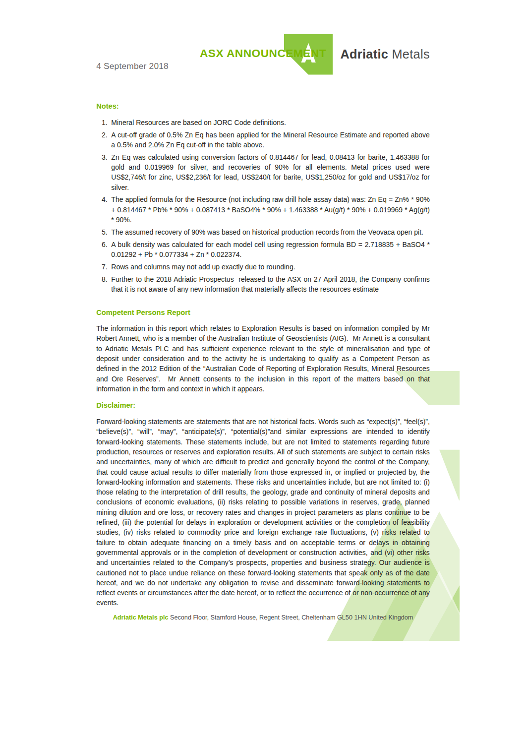4 September 2018
ASX ANNOUNCEMENT
Adriatic Metals
Notes:
Mineral Resources are based on JORC Code definitions.
A cut-off grade of 0.5% Zn Eq has been applied for the Mineral Resource Estimate and reported above a 0.5% and 2.0% Zn Eq cut-off in the table above.
Zn Eq was calculated using conversion factors of 0.814467 for lead, 0.08413 for barite, 1.463388 for gold and 0.019969 for silver, and recoveries of 90% for all elements. Metal prices used were US$2,746/t for zinc, US$2,236/t for lead, US$240/t for barite, US$1,250/oz for gold and US$17/oz for silver.
The applied formula for the Resource (not including raw drill hole assay data) was: Zn Eq = Zn% * 90% + 0.814467 * Pb% * 90% + 0.087413 * BaSO4% * 90% + 1.463388 * Au(g/t) * 90% + 0.019969 * Ag(g/t) * 90%.
The assumed recovery of 90% was based on historical production records from the Veovaca open pit.
A bulk density was calculated for each model cell using regression formula BD = 2.718835 + BaSO4 * 0.01292 + Pb * 0.077334 + Zn * 0.022374.
Rows and columns may not add up exactly due to rounding.
Further to the 2018 Adriatic Prospectus released to the ASX on 27 April 2018, the Company confirms that it is not aware of any new information that materially affects the resources estimate
Competent Persons Report
The information in this report which relates to Exploration Results is based on information compiled by Mr Robert Annett, who is a member of the Australian Institute of Geoscientists (AIG). Mr Annett is a consultant to Adriatic Metals PLC and has sufficient experience relevant to the style of mineralisation and type of deposit under consideration and to the activity he is undertaking to qualify as a Competent Person as defined in the 2012 Edition of the “Australian Code of Reporting of Exploration Results, Mineral Resources and Ore Reserves”. Mr Annett consents to the inclusion in this report of the matters based on that information in the form and context in which it appears.
Disclaimer:
Forward-looking statements are statements that are not historical facts. Words such as “expect(s)”, “feel(s)”, “believe(s)”, “will”, “may”, “anticipate(s)”, “potential(s)”and similar expressions are intended to identify forward-looking statements. These statements include, but are not limited to statements regarding future production, resources or reserves and exploration results. All of such statements are subject to certain risks and uncertainties, many of which are difficult to predict and generally beyond the control of the Company, that could cause actual results to differ materially from those expressed in, or implied or projected by, the forward-looking information and statements. These risks and uncertainties include, but are not limited to: (i) those relating to the interpretation of drill results, the geology, grade and continuity of mineral deposits and conclusions of economic evaluations, (ii) risks relating to possible variations in reserves, grade, planned mining dilution and ore loss, or recovery rates and changes in project parameters as plans continue to be refined, (iii) the potential for delays in exploration or development activities or the completion of feasibility studies, (iv) risks related to commodity price and foreign exchange rate fluctuations, (v) risks related to failure to obtain adequate financing on a timely basis and on acceptable terms or delays in obtaining governmental approvals or in the completion of development or construction activities, and (vi) other risks and uncertainties related to the Company’s prospects, properties and business strategy. Our audience is cautioned not to place undue reliance on these forward-looking statements that speak only as of the date hereof, and we do not undertake any obligation to revise and disseminate forward-looking statements to reflect events or circumstances after the date hereof, or to reflect the occurrence of or non-occurrence of any events.
Adriatic Metals plc Second Floor, Stamford House, Regent Street, Cheltenham GL50 1HN United Kingdom